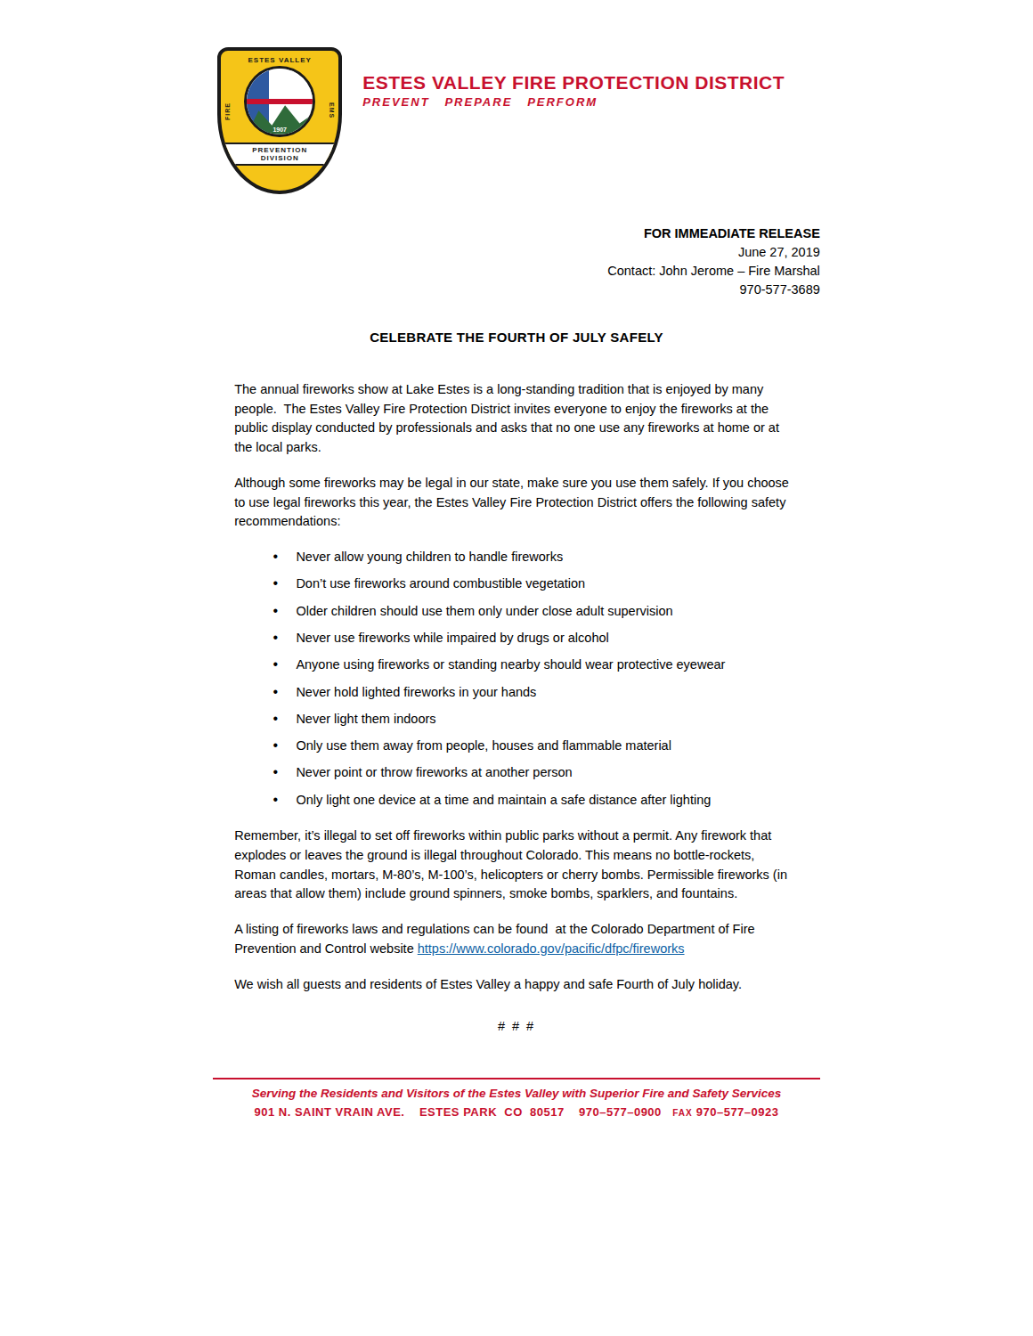ESTES VALLEY
FIRE
EMS
1907
PREVENTION
DIVISION
ESTES VALLEY FIRE PROTECTION DISTRICT
PREVENT PREPARE PERFORM
FOR IMMEADIATE RELEASE
June 27, 2019
Contact: John Jerome – Fire Marshal
970-577-3689
CELEBRATE THE FOURTH OF JULY SAFELY
The annual fireworks show at Lake Estes is a long-standing tradition that is enjoyed by many people. The Estes Valley Fire Protection District invites everyone to enjoy the fireworks at the public display conducted by professionals and asks that no one use any fireworks at home or at the local parks.
Although some fireworks may be legal in our state, make sure you use them safely. If you choose to use legal fireworks this year, the Estes Valley Fire Protection District offers the following safety recommendations:
Never allow young children to handle fireworks
Don’t use fireworks around combustible vegetation
Older children should use them only under close adult supervision
Never use fireworks while impaired by drugs or alcohol
Anyone using fireworks or standing nearby should wear protective eyewear
Never hold lighted fireworks in your hands
Never light them indoors
Only use them away from people, houses and flammable material
Never point or throw fireworks at another person
Only light one device at a time and maintain a safe distance after lighting
Remember, it’s illegal to set off fireworks within public parks without a permit. Any firework that explodes or leaves the ground is illegal throughout Colorado. This means no bottle-rockets, Roman candles, mortars, M-80’s, M-100’s, helicopters or cherry bombs. Permissible fireworks (in areas that allow them) include ground spinners, smoke bombs, sparklers, and fountains.
A listing of fireworks laws and regulations can be found at the Colorado Department of Fire Prevention and Control website https://www.colorado.gov/pacific/dfpc/fireworks
We wish all guests and residents of Estes Valley a happy and safe Fourth of July holiday.
# # #
Serving the Residents and Visitors of the Estes Valley with Superior Fire and Safety Services
901 N. SAINT VRAIN AVE. ESTES PARK CO 80517 970–577–0900 FAX 970–577–0923